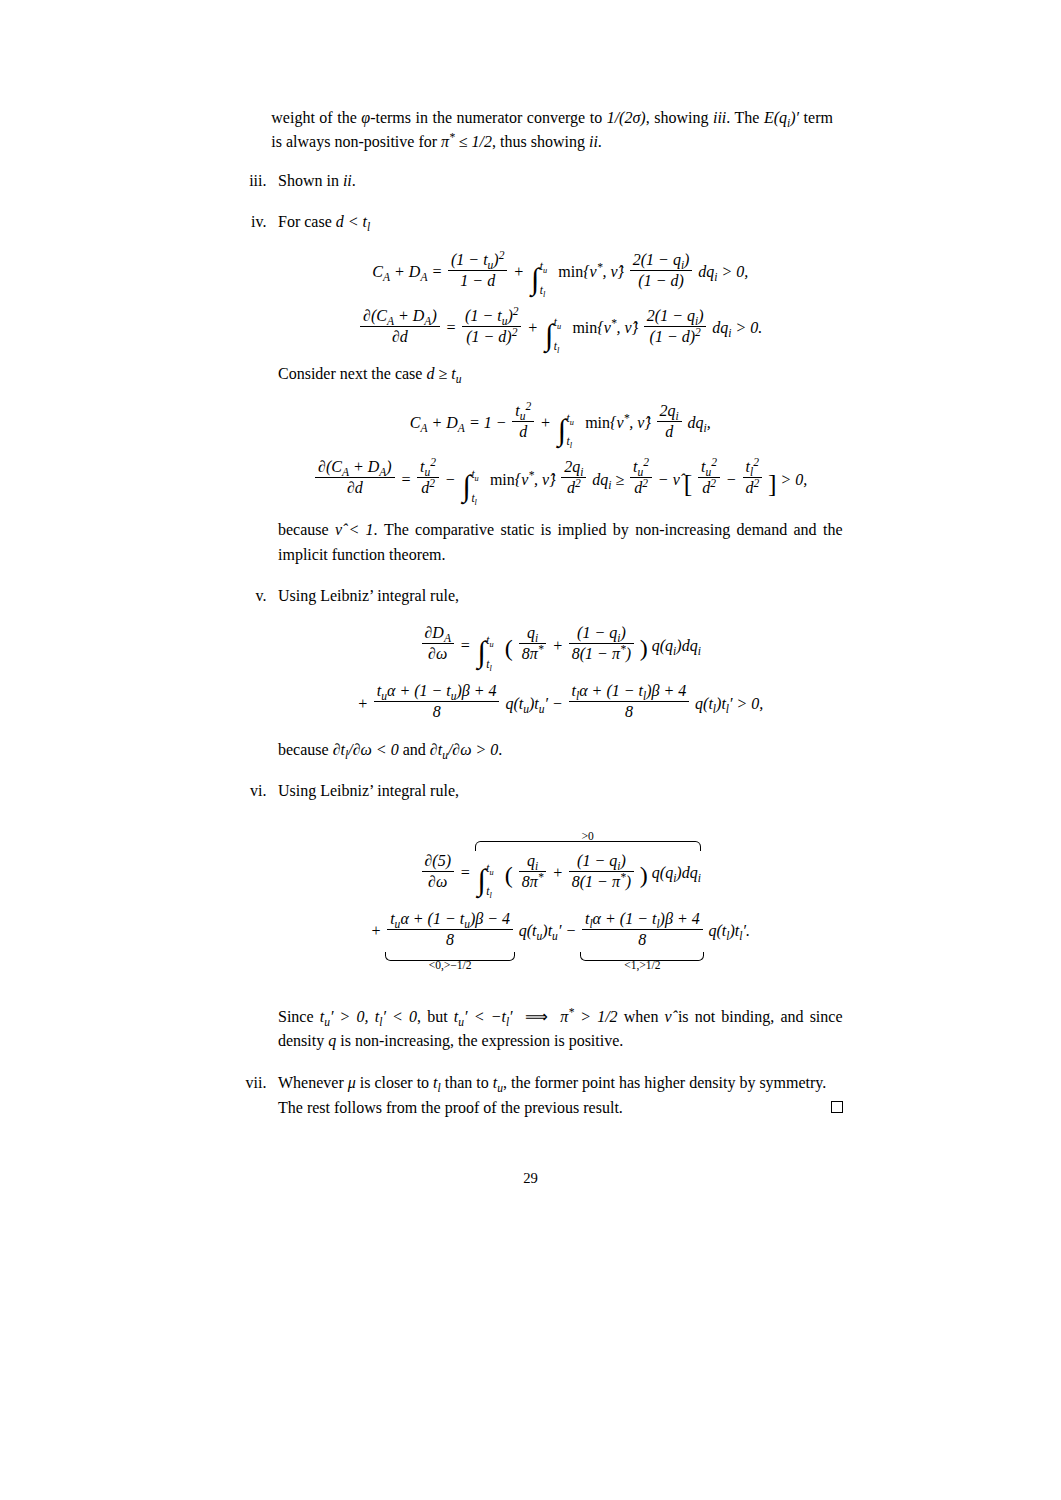weight of the φ-terms in the numerator converge to 1/(2σ), showing iii. The E(qi)′ term is always non-positive for π* ≤ 1/2, thus showing ii.
iii. Shown in ii.
iv. For case d < tl
CA + DA = (1 − tu)21 − d + ∫tu tl min{ν*, ν̂} 2(1 − qi)(1 − d) dqi > 0,
∂(CA + DA)∂d = (1 − tu)2(1 − d)2 + ∫tu tl min{ν*, ν̂} 2(1 − qi)(1 − d)2 dqi > 0.
Consider next the case d ≥ tu
CA + DA = 1 − tu2 d + ∫tu tl min{ν*, ν̂} 2qi d dqi,
∂(CA + DA)∂d = tu2 d2 − ∫tu tl min{ν*, ν̂} 2qi d2 dqi ≥ tu2 d2 − ν̂ [ tu2 d2 − tl2 d2 ] > 0,
because ν̂ < 1. The comparative static is implied by non-increasing demand and the implicit function theorem.
v. Using Leibniz’ integral rule,
∂DA∂ω = ∫tu tl ( qi 8π* + (1 − qi) 8(1 − π*) ) q(qi)dqi
+ tuα + (1 − tu)β + 48 q(tu)tu′ − tlα + (1 − tl)β + 48 q(tl)tl′ > 0,
because ∂tl/∂ω < 0 and ∂tu/∂ω > 0.
vi. Using Leibniz’ integral rule,
∂(5)∂ω = >0 ∫tu tl ( qi 8π* + (1 − qi) 8(1 − π*) ) q(qi)dqi
+ <0,>−1/2 tuα + (1 − tu)β − 48 q(tu)tu′ − <1,>1/2 tlα + (1 − tl)β + 48 q(tl)tl′.
Since tu′ > 0, tl′ < 0, but tu′ < −tl′ ⟹ π* > 1/2 when ν̂ is not binding, and since density q is non-increasing, the expression is positive.
vii. Whenever μ is closer to tl than to tu, the former point has higher density by symmetry. The rest follows from the proof of the previous result.
29